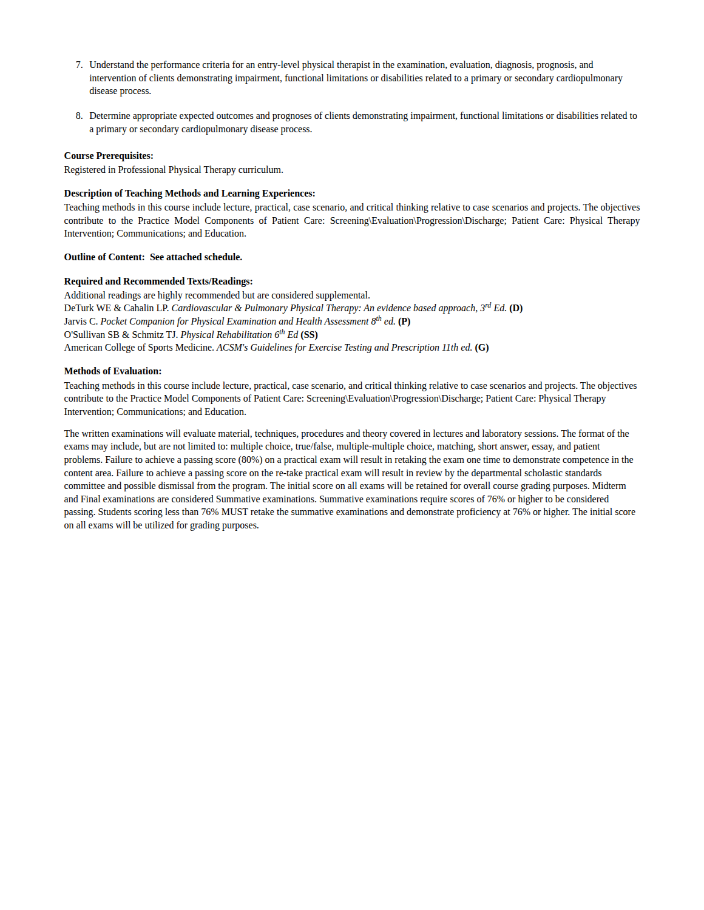Understand the performance criteria for an entry-level physical therapist in the examination, evaluation, diagnosis, prognosis, and intervention of clients demonstrating impairment, functional limitations or disabilities related to a primary or secondary cardiopulmonary disease process.
Determine appropriate expected outcomes and prognoses of clients demonstrating impairment, functional limitations or disabilities related to a primary or secondary cardiopulmonary disease process.
Course Prerequisites:
Registered in Professional Physical Therapy curriculum.
Description of Teaching Methods and Learning Experiences:
Teaching methods in this course include lecture, practical, case scenario, and critical thinking relative to case scenarios and projects. The objectives contribute to the Practice Model Components of Patient Care: Screening\Evaluation\Progression\Discharge; Patient Care: Physical Therapy Intervention; Communications; and Education.
Outline of Content: See attached schedule.
Required and Recommended Texts/Readings:
Additional readings are highly recommended but are considered supplemental.
DeTurk WE & Cahalin LP. Cardiovascular & Pulmonary Physical Therapy: An evidence based approach, 3rd Ed. (D)
Jarvis C. Pocket Companion for Physical Examination and Health Assessment 8th ed. (P)
O'Sullivan SB & Schmitz TJ. Physical Rehabilitation 6th Ed (SS)
American College of Sports Medicine. ACSM's Guidelines for Exercise Testing and Prescription 11th ed. (G)
Methods of Evaluation:
Teaching methods in this course include lecture, practical, case scenario, and critical thinking relative to case scenarios and projects. The objectives contribute to the Practice Model Components of Patient Care: Screening\Evaluation\Progression\Discharge; Patient Care: Physical Therapy Intervention; Communications; and Education.
The written examinations will evaluate material, techniques, procedures and theory covered in lectures and laboratory sessions. The format of the exams may include, but are not limited to: multiple choice, true/false, multiple-multiple choice, matching, short answer, essay, and patient problems. Failure to achieve a passing score (80%) on a practical exam will result in retaking the exam one time to demonstrate competence in the content area. Failure to achieve a passing score on the re-take practical exam will result in review by the departmental scholastic standards committee and possible dismissal from the program. The initial score on all exams will be retained for overall course grading purposes. Midterm and Final examinations are considered Summative examinations. Summative examinations require scores of 76% or higher to be considered passing. Students scoring less than 76% MUST retake the summative examinations and demonstrate proficiency at 76% or higher. The initial score on all exams will be utilized for grading purposes.